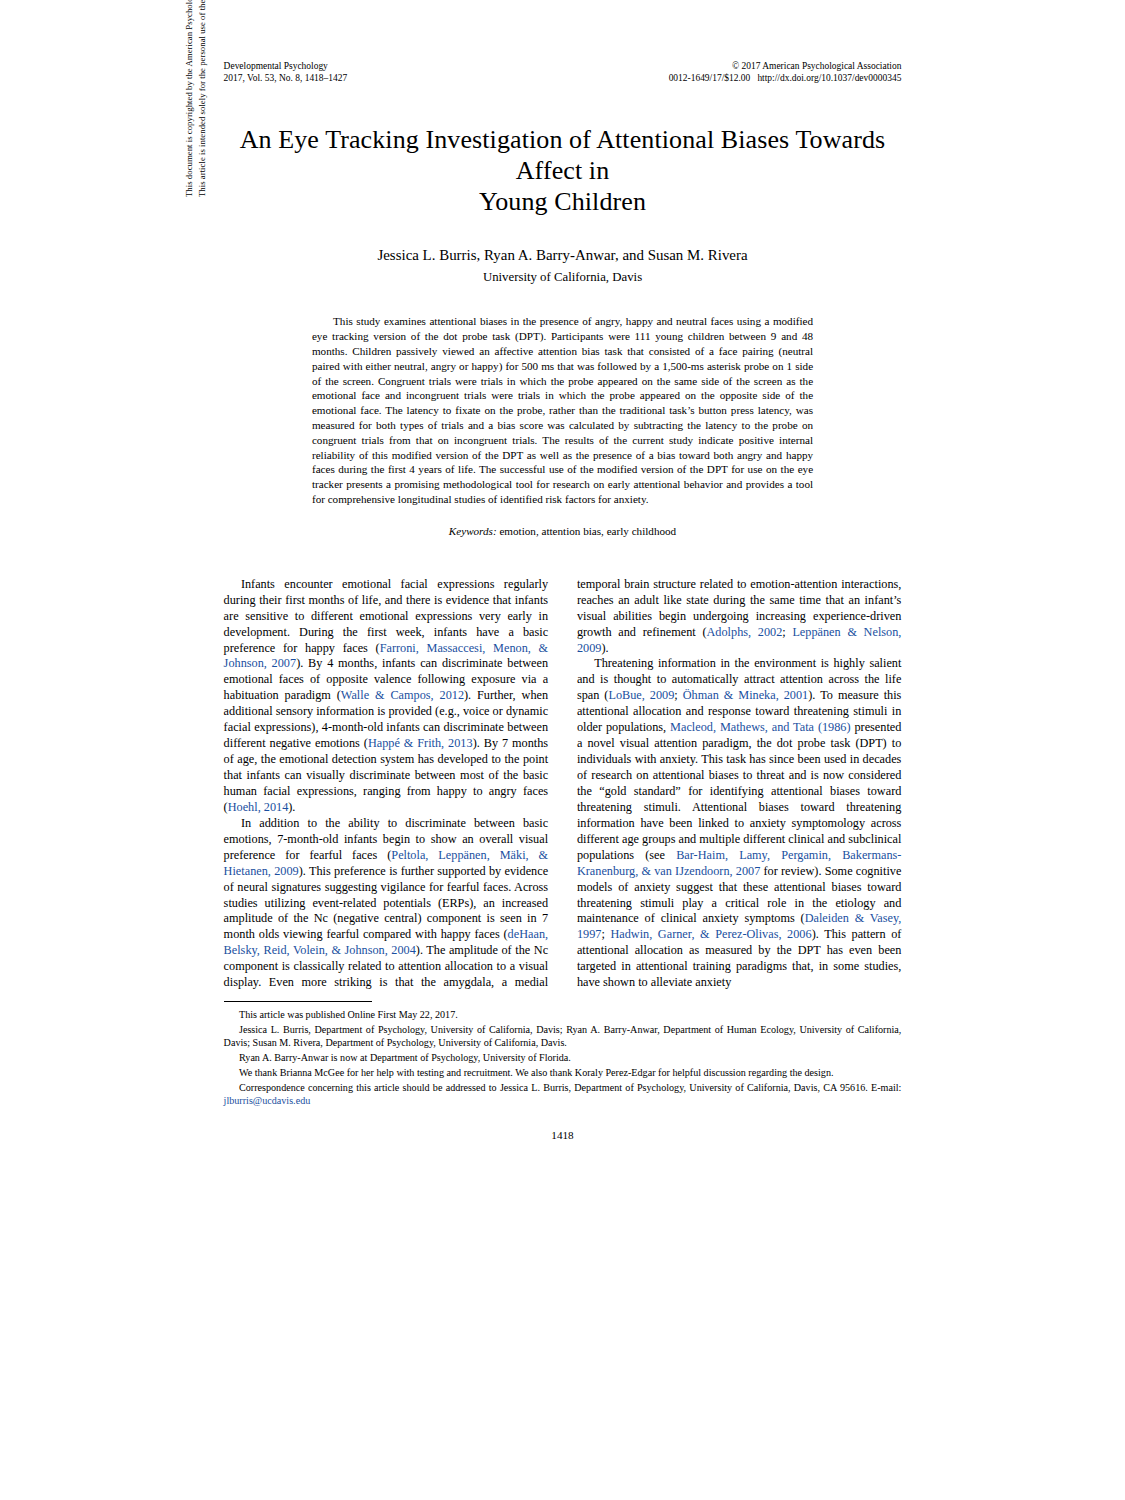This document is copyrighted by the American Psychological Association or one of its allied publishers.
This article is intended solely for the personal use of the individual user and is not to be disseminated broadly.
Developmental Psychology
2017, Vol. 53, No. 8, 1418–1427
© 2017 American Psychological Association
0012-1649/17/$12.00 http://dx.doi.org/10.1037/dev0000345
An Eye Tracking Investigation of Attentional Biases Towards Affect in
Young Children
Jessica L. Burris, Ryan A. Barry-Anwar, and Susan M. Rivera
University of California, Davis
This study examines attentional biases in the presence of angry, happy and neutral faces using a modified eye tracking version of the dot probe task (DPT). Participants were 111 young children between 9 and 48 months. Children passively viewed an affective attention bias task that consisted of a face pairing (neutral paired with either neutral, angry or happy) for 500 ms that was followed by a 1,500-ms asterisk probe on 1 side of the screen. Congruent trials were trials in which the probe appeared on the same side of the screen as the emotional face and incongruent trials were trials in which the probe appeared on the opposite side of the emotional face. The latency to fixate on the probe, rather than the traditional task’s button press latency, was measured for both types of trials and a bias score was calculated by subtracting the latency to the probe on congruent trials from that on incongruent trials. The results of the current study indicate positive internal reliability of this modified version of the DPT as well as the presence of a bias toward both angry and happy faces during the first 4 years of life. The successful use of the modified version of the DPT for use on the eye tracker presents a promising methodological tool for research on early attentional behavior and provides a tool for comprehensive longitudinal studies of identified risk factors for anxiety.
Keywords: emotion, attention bias, early childhood
Infants encounter emotional facial expressions regularly during their first months of life, and there is evidence that infants are sensitive to different emotional expressions very early in development. During the first week, infants have a basic preference for happy faces (Farroni, Massaccesi, Menon, & Johnson, 2007). By 4 months, infants can discriminate between emotional faces of opposite valence following exposure via a habituation paradigm (Walle & Campos, 2012). Further, when additional sensory information is provided (e.g., voice or dynamic facial expressions), 4-month-old infants can discriminate between different negative emotions (Happé & Frith, 2013). By 7 months of age, the emotional detection system has developed to the point that infants can visually discriminate between most of the basic human facial expressions, ranging from happy to angry faces (Hoehl, 2014).
In addition to the ability to discriminate between basic emotions, 7-month-old infants begin to show an overall visual preference for fearful faces (Peltola, Leppänen, Mäki, & Hietanen, 2009). This preference is further supported by evidence of neural signatures suggesting vigilance for fearful faces. Across studies utilizing event-related potentials (ERPs), an increased amplitude of the Nc (negative central) component is seen in 7 month olds viewing fearful compared with happy faces (deHaan, Belsky, Reid, Volein, & Johnson, 2004). The amplitude of the Nc component is classically related to attention allocation to a visual display. Even more striking is that the amygdala, a medial temporal brain structure related to emotion-attention interactions, reaches an adult like state during the same time that an infant’s visual abilities begin undergoing increasing experience-driven growth and refinement (Adolphs, 2002; Leppänen & Nelson, 2009).
Threatening information in the environment is highly salient and is thought to automatically attract attention across the life span (LoBue, 2009; Öhman & Mineka, 2001). To measure this attentional allocation and response toward threatening stimuli in older populations, Macleod, Mathews, and Tata (1986) presented a novel visual attention paradigm, the dot probe task (DPT) to individuals with anxiety. This task has since been used in decades of research on attentional biases to threat and is now considered the “gold standard” for identifying attentional biases toward threatening stimuli. Attentional biases toward threatening information have been linked to anxiety symptomology across different age groups and multiple different clinical and subclinical populations (see Bar-Haim, Lamy, Pergamin, Bakermans-Kranenburg, & van IJzendoorn, 2007 for review). Some cognitive models of anxiety suggest that these attentional biases toward threatening stimuli play a critical role in the etiology and maintenance of clinical anxiety symptoms (Daleiden & Vasey, 1997; Hadwin, Garner, & Perez-Olivas, 2006). This pattern of attentional allocation as measured by the DPT has even been targeted in attentional training paradigms that, in some studies, have shown to alleviate anxiety
This article was published Online First May 22, 2017.
Jessica L. Burris, Department of Psychology, University of California, Davis; Ryan A. Barry-Anwar, Department of Human Ecology, University of California, Davis; Susan M. Rivera, Department of Psychology, University of California, Davis.
Ryan A. Barry-Anwar is now at Department of Psychology, University of Florida.
We thank Brianna McGee for her help with testing and recruitment. We also thank Koraly Perez-Edgar for helpful discussion regarding the design.
Correspondence concerning this article should be addressed to Jessica L. Burris, Department of Psychology, University of California, Davis, CA 95616. E-mail: jlburris@ucdavis.edu
1418